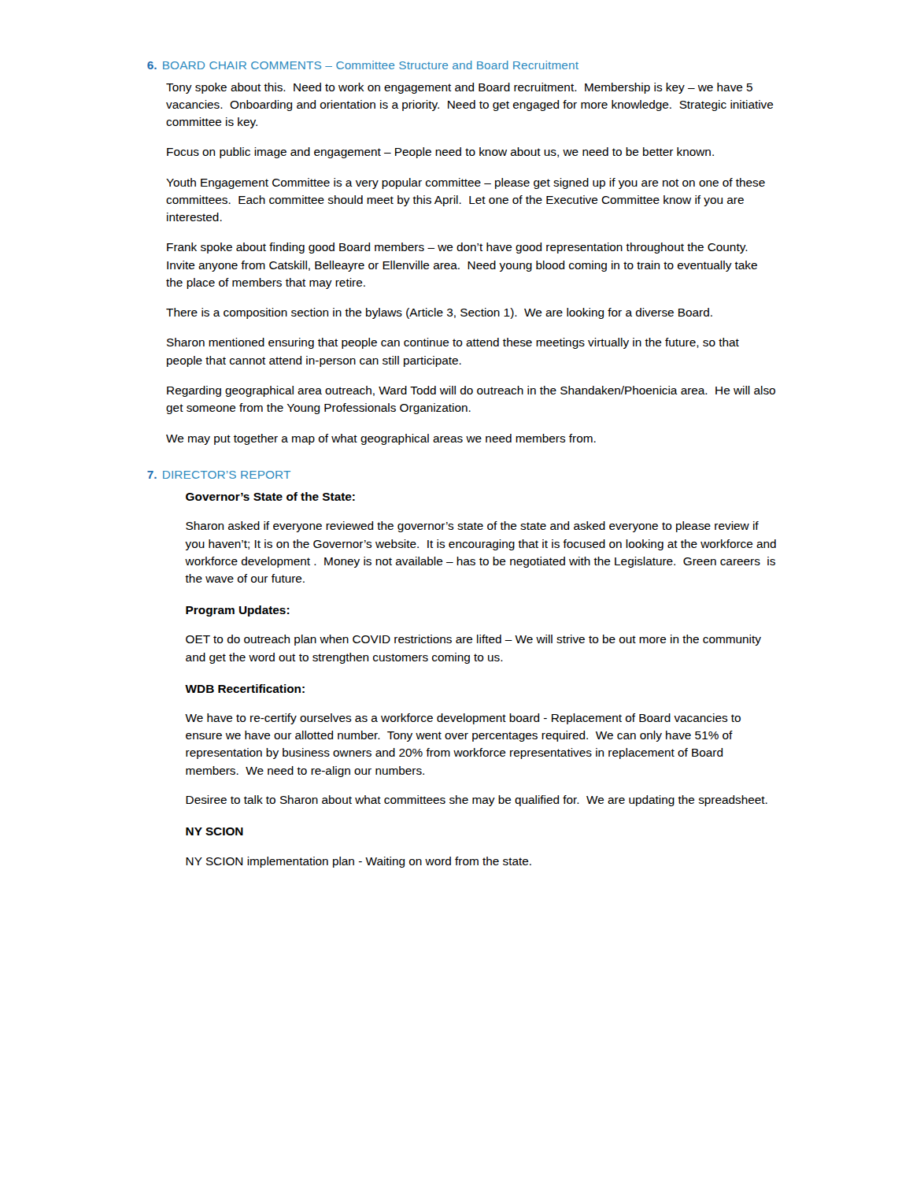BOARD CHAIR COMMENTS – Committee Structure and Board Recruitment
Tony spoke about this. Need to work on engagement and Board recruitment. Membership is key – we have 5 vacancies. Onboarding and orientation is a priority. Need to get engaged for more knowledge. Strategic initiative committee is key.
Focus on public image and engagement – People need to know about us, we need to be better known.
Youth Engagement Committee is a very popular committee – please get signed up if you are not on one of these committees. Each committee should meet by this April. Let one of the Executive Committee know if you are interested.
Frank spoke about finding good Board members – we don’t have good representation throughout the County. Invite anyone from Catskill, Belleayre or Ellenville area. Need young blood coming in to train to eventually take the place of members that may retire.
There is a composition section in the bylaws (Article 3, Section 1). We are looking for a diverse Board.
Sharon mentioned ensuring that people can continue to attend these meetings virtually in the future, so that people that cannot attend in-person can still participate.
Regarding geographical area outreach, Ward Todd will do outreach in the Shandaken/Phoenicia area. He will also get someone from the Young Professionals Organization.
We may put together a map of what geographical areas we need members from.
DIRECTOR’S REPORT
Governor’s State of the State:
Sharon asked if everyone reviewed the governor’s state of the state and asked everyone to please review if you haven’t; It is on the Governor’s website. It is encouraging that it is focused on looking at the workforce and workforce development . Money is not available – has to be negotiated with the Legislature. Green careers is the wave of our future.
Program Updates:
OET to do outreach plan when COVID restrictions are lifted – We will strive to be out more in the community and get the word out to strengthen customers coming to us.
WDB Recertification:
We have to re-certify ourselves as a workforce development board - Replacement of Board vacancies to ensure we have our allotted number. Tony went over percentages required. We can only have 51% of representation by business owners and 20% from workforce representatives in replacement of Board members. We need to re-align our numbers.
Desiree to talk to Sharon about what committees she may be qualified for. We are updating the spreadsheet.
NY SCION
NY SCION implementation plan - Waiting on word from the state.